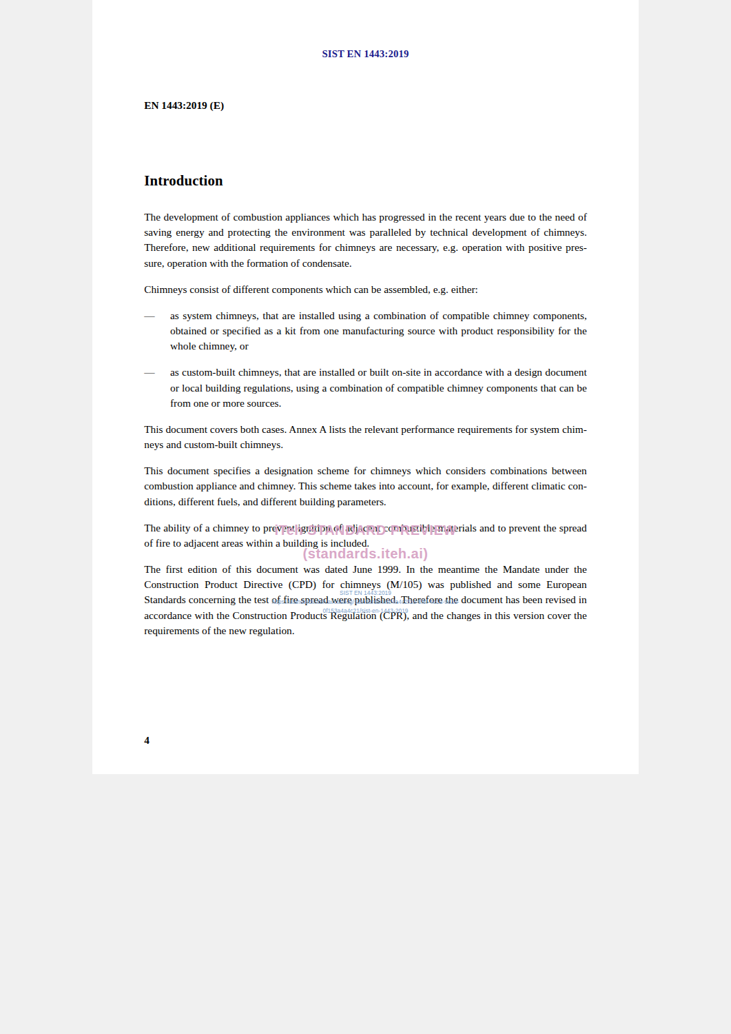SIST EN 1443:2019
EN 1443:2019 (E)
Introduction
The development of combustion appliances which has progressed in the recent years due to the need of saving energy and protecting the environment was paralleled by technical development of chimneys. Therefore, new additional requirements for chimneys are necessary, e.g. operation with positive pressure, operation with the formation of condensate.
Chimneys consist of different components which can be assembled, e.g. either:
as system chimneys, that are installed using a combination of compatible chimney components, obtained or specified as a kit from one manufacturing source with product responsibility for the whole chimney, or
as custom-built chimneys, that are installed or built on-site in accordance with a design document or local building regulations, using a combination of compatible chimney components that can be from one or more sources.
This document covers both cases. Annex A lists the relevant performance requirements for system chimneys and custom-built chimneys.
This document specifies a designation scheme for chimneys which considers combinations between combustion appliance and chimney. This scheme takes into account, for example, different climatic conditions, different fuels, and different building parameters.
The ability of a chimney to prevent ignition of adjacent combustible materials and to prevent the spread of fire to adjacent areas within a building is included.
The first edition of this document was dated June 1999. In the meantime the Mandate under the Construction Product Directive (CPD) for chimneys (M/105) was published and some European Standards concerning the test of fire spread were published. Therefore the document has been revised in accordance with the Construction Products Regulation (CPR), and the changes in this version cover the requirements of the new regulation.
iTeh STANDARD PREVIEW
(standards.iteh.ai)
SIST EN 1443:2019
https://standards.iteh.ai/catalog/standards/sist/4a4c2f1e-8f8f-4e1a-9e1d-
0f153a4a4c21/sist-en-1443-2019
4